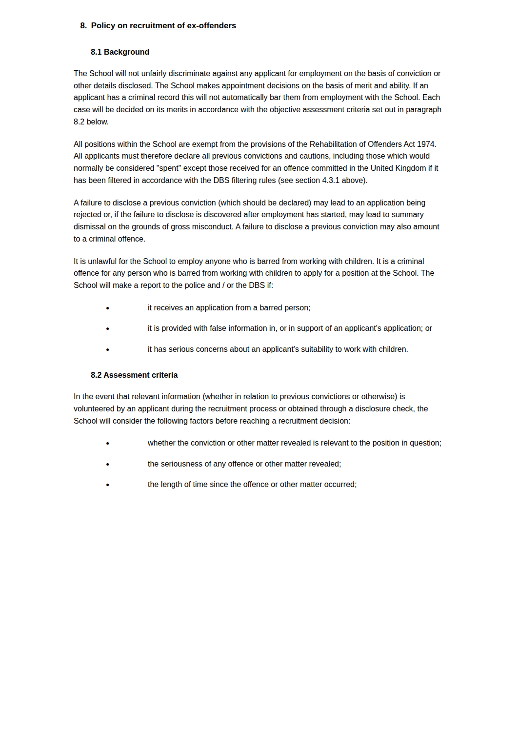8. Policy on recruitment of ex-offenders
8.1 Background
The School will not unfairly discriminate against any applicant for employment on the basis of conviction or other details disclosed. The School makes appointment decisions on the basis of merit and ability. If an applicant has a criminal record this will not automatically bar them from employment with the School. Each case will be decided on its merits in accordance with the objective assessment criteria set out in paragraph 8.2 below.
All positions within the School are exempt from the provisions of the Rehabilitation of Offenders Act 1974. All applicants must therefore declare all previous convictions and cautions, including those which would normally be considered "spent" except those received for an offence committed in the United Kingdom if it has been filtered in accordance with the DBS filtering rules (see section 4.3.1 above).
A failure to disclose a previous conviction (which should be declared) may lead to an application being rejected or, if the failure to disclose is discovered after employment has started, may lead to summary dismissal on the grounds of gross misconduct. A failure to disclose a previous conviction may also amount to a criminal offence.
It is unlawful for the School to employ anyone who is barred from working with children. It is a criminal offence for any person who is barred from working with children to apply for a position at the School. The School will make a report to the police and / or the DBS if:
it receives an application from a barred person;
it is provided with false information in, or in support of an applicant's application; or
it has serious concerns about an applicant's suitability to work with children.
8.2 Assessment criteria
In the event that relevant information (whether in relation to previous convictions or otherwise) is volunteered by an applicant during the recruitment process or obtained through a disclosure check, the School will consider the following factors before reaching a recruitment decision:
whether the conviction or other matter revealed is relevant to the position in question;
the seriousness of any offence or other matter revealed;
the length of time since the offence or other matter occurred;